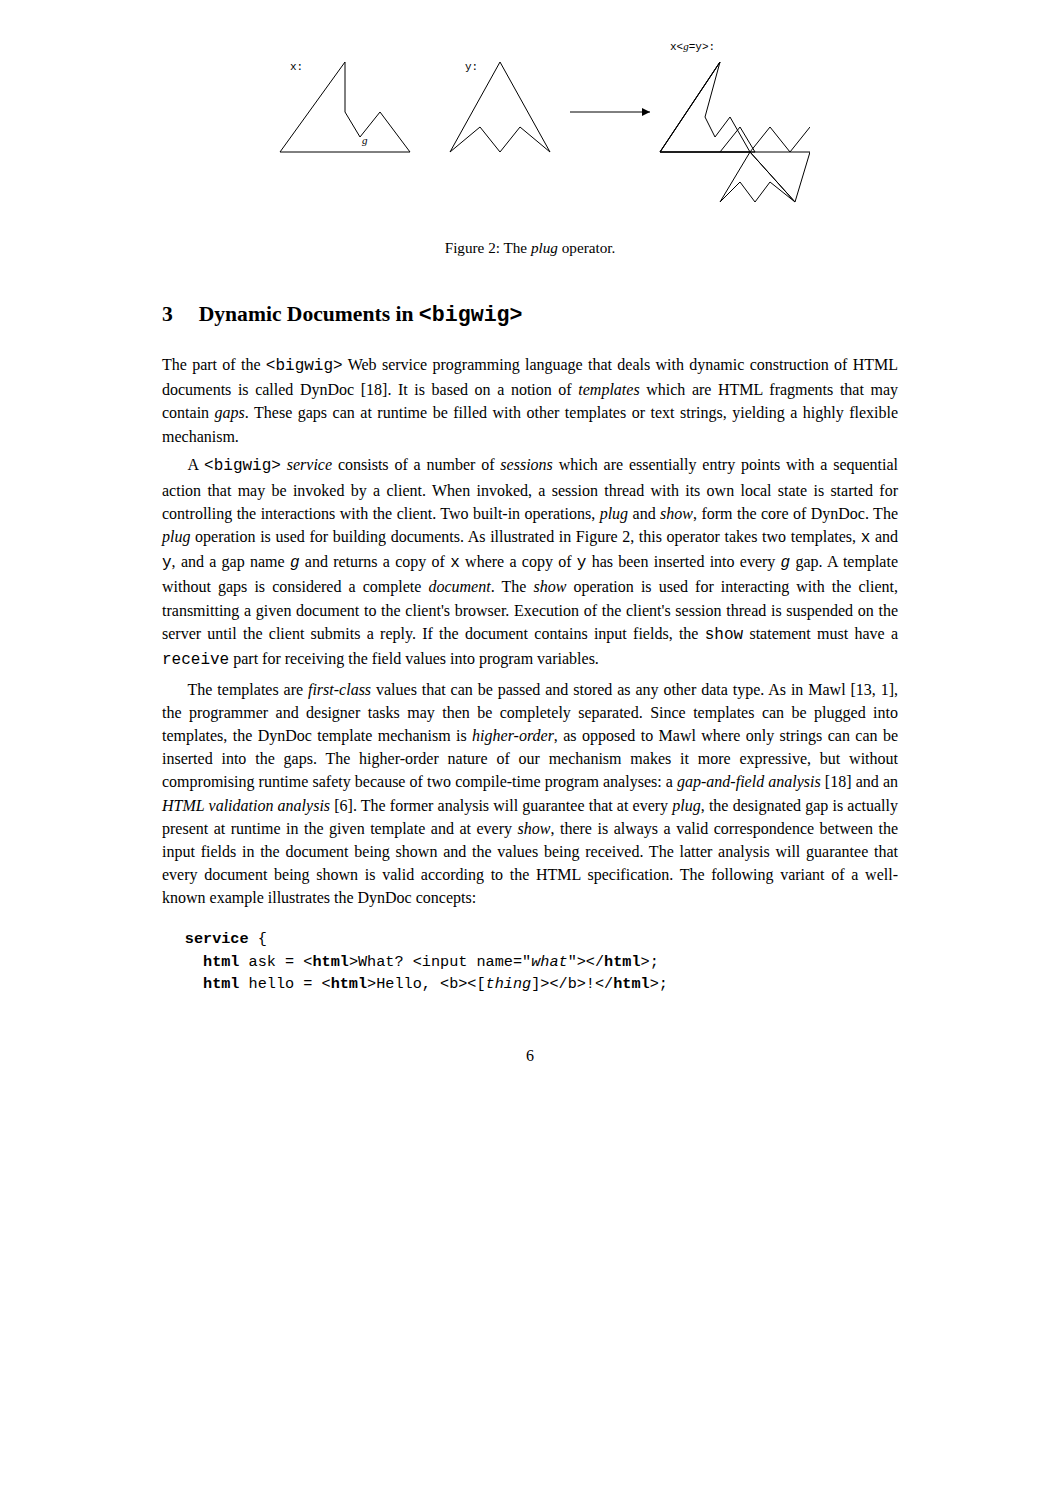x: g y: x<g=y>:
Figure 2: The plug operator.
3 Dynamic Documents in <bigwig>
The part of the <bigwig> Web service programming language that deals with dynamic construction of HTML documents is called DynDoc [18]. It is based on a notion of templates which are HTML fragments that may contain gaps. These gaps can at runtime be filled with other templates or text strings, yielding a highly flexible mechanism.
A <bigwig> service consists of a number of sessions which are essentially entry points with a sequential action that may be invoked by a client. When invoked, a session thread with its own local state is started for controlling the interactions with the client. Two built-in operations, plug and show, form the core of DynDoc. The plug operation is used for building documents. As illustrated in Figure 2, this operator takes two templates, x and y, and a gap name g and returns a copy of x where a copy of y has been inserted into every g gap. A template without gaps is considered a complete document. The show operation is used for interacting with the client, transmitting a given document to the client's browser. Execution of the client's session thread is suspended on the server until the client submits a reply. If the document contains input fields, the show statement must have a receive part for receiving the field values into program variables.
The templates are first-class values that can be passed and stored as any other data type. As in Mawl [13, 1], the programmer and designer tasks may then be completely separated. Since templates can be plugged into templates, the DynDoc template mechanism is higher-order, as opposed to Mawl where only strings can can be inserted into the gaps. The higher-order nature of our mechanism makes it more expressive, but without compromising runtime safety because of two compile-time program analyses: a gap-and-field analysis [18] and an HTML validation analysis [6]. The former analysis will guarantee that at every plug, the designated gap is actually present at runtime in the given template and at every show, there is always a valid correspondence between the input fields in the document being shown and the values being received. The latter analysis will guarantee that every document being shown is valid according to the HTML specification. The following variant of a well-known example illustrates the DynDoc concepts:
service { html ask = <html>What? <input name="what"></html>; html hello = <html>Hello, <b><[thing]></b>!</html>;
6